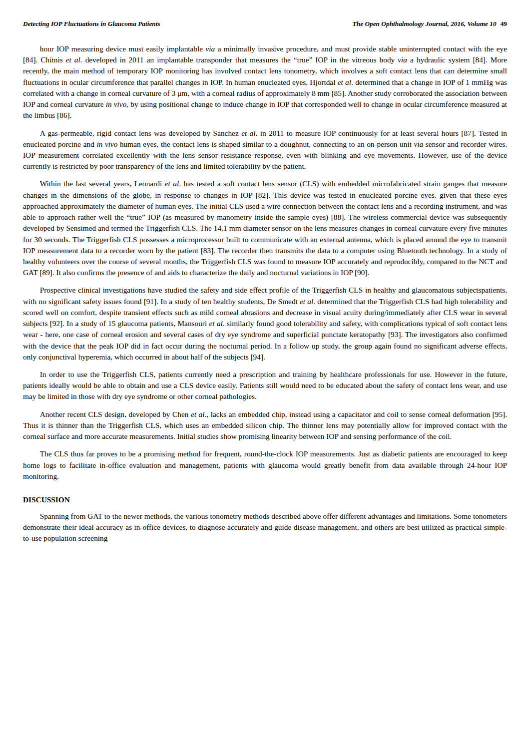Detecting IOP Fluctuations in Glaucoma Patients
The Open Ophthalmology Journal, 2016, Volume 1049
hour IOP measuring device must easily implantable via a minimally invasive procedure, and must provide stable uninterrupted contact with the eye [84]. Chitnis et al. developed in 2011 an implantable transponder that measures the “true” IOP in the vitreous body via a hydraulic system [84]. More recently, the main method of temporary IOP monitoring has involved contact lens tonometry, which involves a soft contact lens that can determine small fluctuations in ocular circumference that parallel changes in IOP. In human enucleated eyes, Hjortdal et al. determined that a change in IOP of 1 mmHg was correlated with a change in corneal curvature of 3 μm, with a corneal radius of approximately 8 mm [85]. Another study corroborated the association between IOP and corneal curvature in vivo, by using positional change to induce change in IOP that corresponded well to change in ocular circumference measured at the limbus [86].
A gas-permeable, rigid contact lens was developed by Sanchez et al. in 2011 to measure IOP continuously for at least several hours [87]. Tested in enucleated porcine and in vivo human eyes, the contact lens is shaped similar to a doughnut, connecting to an on-person unit via sensor and recorder wires. IOP measurement correlated excellently with the lens sensor resistance response, even with blinking and eye movements. However, use of the device currently is restricted by poor transparency of the lens and limited tolerability by the patient.
Within the last several years, Leonardi et al. has tested a soft contact lens sensor (CLS) with embedded microfabricated strain gauges that measure changes in the dimensions of the globe, in response to changes in IOP [82]. This device was tested in enucleated porcine eyes, given that these eyes approached approximately the diameter of human eyes. The initial CLS used a wire connection between the contact lens and a recording instrument, and was able to approach rather well the “true” IOP (as measured by manometry inside the sample eyes) [88]. The wireless commercial device was subsequently developed by Sensimed and termed the Triggerfish CLS. The 14.1 mm diameter sensor on the lens measures changes in corneal curvature every five minutes for 30 seconds. The Triggerfish CLS possesses a microprocessor built to communicate with an external antenna, which is placed around the eye to transmit IOP measurement data to a recorder worn by the patient [83]. The recorder then transmits the data to a computer using Bluetooth technology. In a study of healthy volunteers over the course of several months, the Triggerfish CLS was found to measure IOP accurately and reproducibly, compared to the NCT and GAT [89]. It also confirms the presence of and aids to characterize the daily and nocturnal variations in IOP [90].
Prospective clinical investigations have studied the safety and side effect profile of the Triggerfish CLS in healthy and glaucomatous subjectspatients, with no significant safety issues found [91]. In a study of ten healthy students, De Smedt et al. determined that the Triggerfish CLS had high tolerability and scored well on comfort, despite transient effects such as mild corneal abrasions and decrease in visual acuity during/immediately after CLS wear in several subjects [92]. In a study of 15 glaucoma patients, Mansouri et al. similarly found good tolerability and safety, with complications typical of soft contact lens wear - here, one case of corneal erosion and several cases of dry eye syndrome and superficial punctate keratopathy [93]. The investigators also confirmed with the device that the peak IOP did in fact occur during the nocturnal period. In a follow up study, the group again found no significant adverse effects, only conjunctival hyperemia, which occurred in about half of the subjects [94].
In order to use the Triggerfish CLS, patients currently need a prescription and training by healthcare professionals for use. However in the future, patients ideally would be able to obtain and use a CLS device easily. Patients still would need to be educated about the safety of contact lens wear, and use may be limited in those with dry eye syndrome or other corneal pathologies.
Another recent CLS design, developed by Chen et al., lacks an embedded chip, instead using a capacitator and coil to sense corneal deformation [95]. Thus it is thinner than the Triggerfish CLS, which uses an embedded silicon chip. The thinner lens may potentially allow for improved contact with the corneal surface and more accurate measurements. Initial studies show promising linearity between IOP and sensing performance of the coil.
The CLS thus far proves to be a promising method for frequent, round-the-clock IOP measurements. Just as diabetic patients are encouraged to keep home logs to facilitate in-office evaluation and management, patients with glaucoma would greatly benefit from data available through 24-hour IOP monitoring.
Discussion
Spanning from GAT to the newer methods, the various tonometry methods described above offer different advantages and limitations. Some tonometers demonstrate their ideal accuracy as in-office devices, to diagnose accurately and guide disease management, and others are best utilized as practical simple-to-use population screening